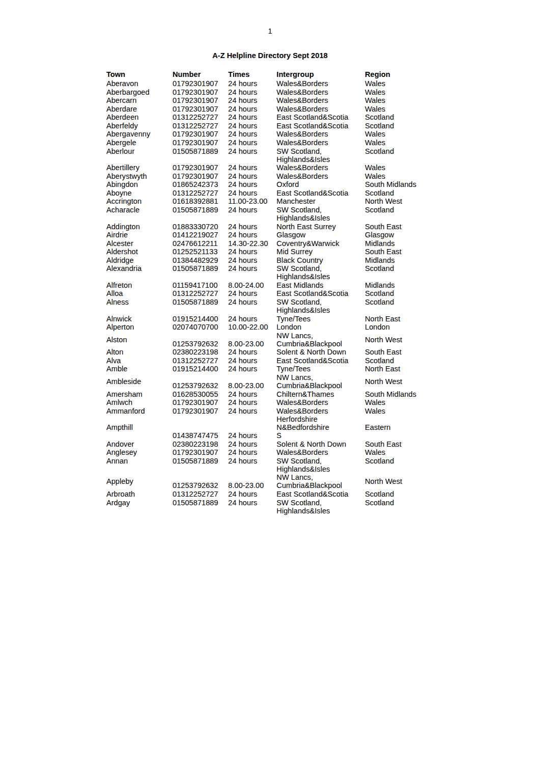1
A-Z Helpline Directory Sept 2018
| Town | Number | Times | Intergroup | Region |
| --- | --- | --- | --- | --- |
| Aberavon | 01792301907 | 24 hours | Wales&Borders | Wales |
| Aberbargoed | 01792301907 | 24 hours | Wales&Borders | Wales |
| Abercarn | 01792301907 | 24 hours | Wales&Borders | Wales |
| Aberdare | 01792301907 | 24 hours | Wales&Borders | Wales |
| Aberdeen | 01312252727 | 24 hours | East Scotland&Scotia | Scotland |
| Aberfeldy | 01312252727 | 24 hours | East Scotland&Scotia | Scotland |
| Abergavenny | 01792301907 | 24 hours | Wales&Borders | Wales |
| Abergele | 01792301907 | 24 hours | Wales&Borders | Wales |
| Aberlour | 01505871889 | 24 hours | SW Scotland, Highlands&Isles | Scotland |
| Abertillery | 01792301907 | 24 hours | Wales&Borders | Wales |
| Aberystwyth | 01792301907 | 24 hours | Wales&Borders | Wales |
| Abingdon | 01865242373 | 24 hours | Oxford | South Midlands |
| Aboyne | 01312252727 | 24 hours | East Scotland&Scotia | Scotland |
| Accrington | 01618392881 | 11.00-23.00 | Manchester | North West |
| Acharacle | 01505871889 | 24 hours | SW Scotland, Highlands&Isles | Scotland |
| Addington | 01883330720 | 24 hours | North East Surrey | South East |
| Airdrie | 01412219027 | 24 hours | Glasgow | Glasgow |
| Alcester | 02476612211 | 14.30-22.30 | Coventry&Warwick | Midlands |
| Aldershot | 01252521133 | 24 hours | Mid Surrey | South East |
| Aldridge | 01384482929 | 24 hours | Black Country | Midlands |
| Alexandria | 01505871889 | 24 hours | SW Scotland, Highlands&Isles | Scotland |
| Alfreton | 01159417100 | 8.00-24.00 | East Midlands | Midlands |
| Alloa | 01312252727 | 24 hours | East Scotland&Scotia | Scotland |
| Alness | 01505871889 | 24 hours | SW Scotland, Highlands&Isles | Scotland |
| Alnwick | 01915214400 | 24 hours | Tyne/Tees | North East |
| Alperton | 02074070700 | 10.00-22.00 | London | London |
| Alston | 01253792632 | 8.00-23.00 | NW Lancs, Cumbria&Blackpool | North West |
| Alton | 02380223198 | 24 hours | Solent & North Down | South East |
| Alva | 01312252727 | 24 hours | East Scotland&Scotia | Scotland |
| Amble | 01915214400 | 24 hours | Tyne/Tees | North East |
| Ambleside | 01253792632 | 8.00-23.00 | NW Lancs, Cumbria&Blackpool | North West |
| Amersham | 01628530055 | 24 hours | Chiltern&Thames | South Midlands |
| Amlwch | 01792301907 | 24 hours | Wales&Borders | Wales |
| Ammanford | 01792301907 | 24 hours | Wales&Borders | Wales |
| Ampthill | 01438747475 | 24 hours | Herfordshire N&Bedfordshire S | Eastern |
| Andover | 02380223198 | 24 hours | Solent & North Down | South East |
| Anglesey | 01792301907 | 24 hours | Wales&Borders | Wales |
| Annan | 01505871889 | 24 hours | SW Scotland, Highlands&Isles | Scotland |
| Appleby | 01253792632 | 8.00-23.00 | NW Lancs, Cumbria&Blackpool | North West |
| Arbroath | 01312252727 | 24 hours | East Scotland&Scotia | Scotland |
| Ardgay | 01505871889 | 24 hours | SW Scotland, Highlands&Isles | Scotland |